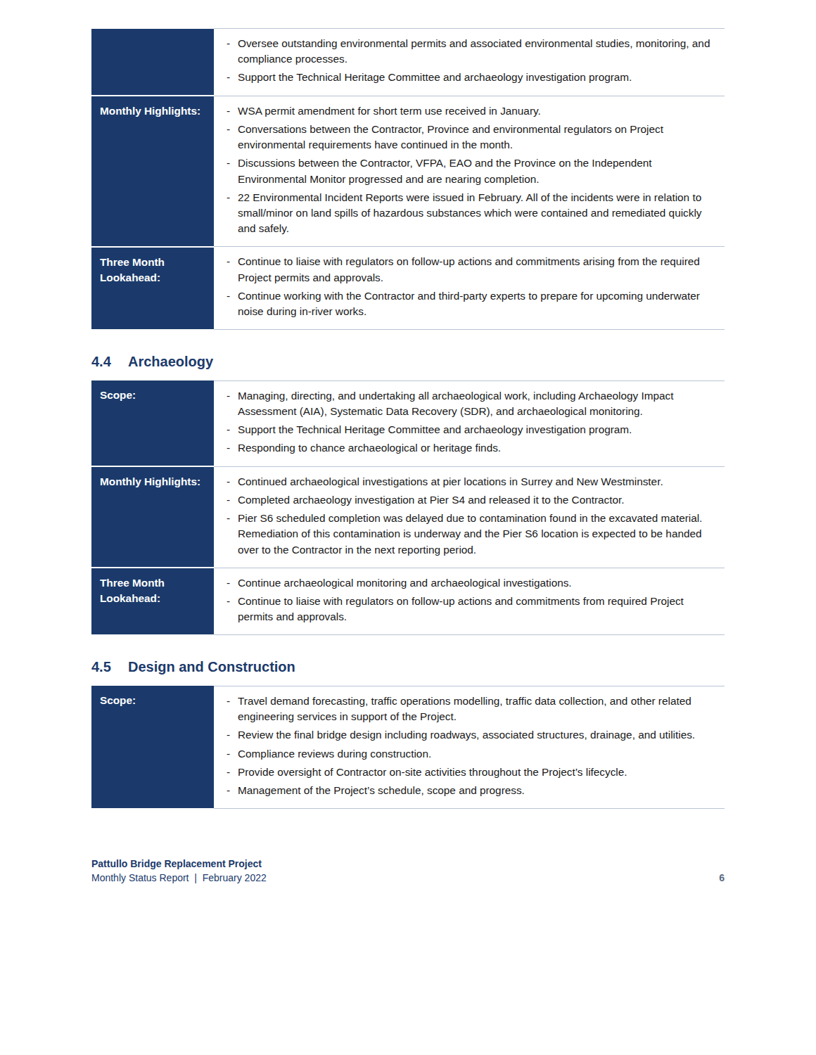| | Oversee outstanding environmental permits and associated environmental studies, monitoring, and compliance processes. Support the Technical Heritage Committee and archaeology investigation program. |
| Monthly Highlights: | WSA permit amendment for short term use received in January. Conversations between the Contractor, Province and environmental regulators on Project environmental requirements have continued in the month. Discussions between the Contractor, VFPA, EAO and the Province on the Independent Environmental Monitor progressed and are nearing completion. 22 Environmental Incident Reports were issued in February. All of the incidents were in relation to small/minor on land spills of hazardous substances which were contained and remediated quickly and safely. |
| Three Month Lookahead: | Continue to liaise with regulators on follow-up actions and commitments arising from the required Project permits and approvals. Continue working with the Contractor and third-party experts to prepare for upcoming underwater noise during in-river works. |
4.4 Archaeology
| Scope: | Managing, directing, and undertaking all archaeological work, including Archaeology Impact Assessment (AIA), Systematic Data Recovery (SDR), and archaeological monitoring. Support the Technical Heritage Committee and archaeology investigation program. Responding to chance archaeological or heritage finds. |
| Monthly Highlights: | Continued archaeological investigations at pier locations in Surrey and New Westminster. Completed archaeology investigation at Pier S4 and released it to the Contractor. Pier S6 scheduled completion was delayed due to contamination found in the excavated material. Remediation of this contamination is underway and the Pier S6 location is expected to be handed over to the Contractor in the next reporting period. |
| Three Month Lookahead: | Continue archaeological monitoring and archaeological investigations. Continue to liaise with regulators on follow-up actions and commitments from required Project permits and approvals. |
4.5 Design and Construction
| Scope: | Travel demand forecasting, traffic operations modelling, traffic data collection, and other related engineering services in support of the Project. Review the final bridge design including roadways, associated structures, drainage, and utilities. Compliance reviews during construction. Provide oversight of Contractor on-site activities throughout the Project’s lifecycle. Management of the Project’s schedule, scope and progress. |
Pattullo Bridge Replacement Project
Monthly Status Report | February 2022 6